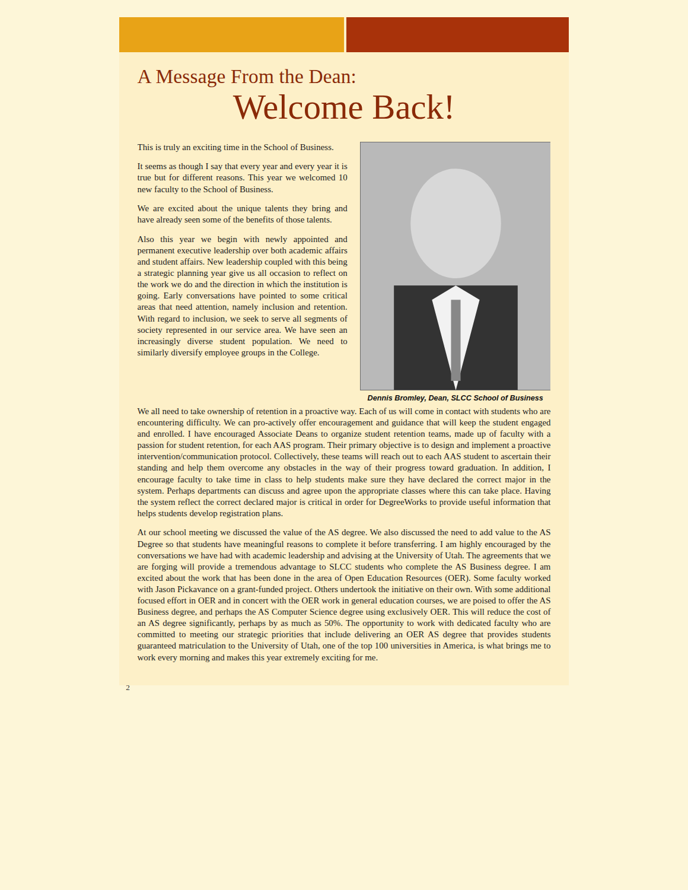A Message From the Dean:
Welcome Back!
Dennis Bromley, Dean, SLCC School of Business
This is truly an exciting time in the School of Business.
It seems as though I say that every year and every year it is true but for different reasons. This year we welcomed 10 new faculty to the School of Business.
We are excited about the unique talents they bring and have already seen some of the benefits of those talents.
Also this year we begin with newly appointed and permanent executive leadership over both academic affairs and student affairs. New leadership coupled with this being a strategic planning year give us all occasion to reflect on the work we do and the direction in which the institution is going. Early conversations have pointed to some critical areas that need attention, namely inclusion and retention. With regard to inclusion, we seek to serve all segments of society represented in our service area. We have seen an increasingly diverse student population. We need to similarly diversify employee groups in the College.
We all need to take ownership of retention in a proactive way. Each of us will come in contact with students who are encountering difficulty. We can pro-actively offer encouragement and guidance that will keep the student engaged and enrolled. I have encouraged Associate Deans to organize student retention teams, made up of faculty with a passion for student retention, for each AAS program. Their primary objective is to design and implement a proactive intervention/communication protocol. Collectively, these teams will reach out to each AAS student to ascertain their standing and help them overcome any obstacles in the way of their progress toward graduation. In addition, I encourage faculty to take time in class to help students make sure they have declared the correct major in the system. Perhaps departments can discuss and agree upon the appropriate classes where this can take place. Having the system reflect the correct declared major is critical in order for DegreeWorks to provide useful information that helps students develop registration plans.
At our school meeting we discussed the value of the AS degree. We also discussed the need to add value to the AS Degree so that students have meaningful reasons to complete it before transferring. I am highly encouraged by the conversations we have had with academic leadership and advising at the University of Utah. The agreements that we are forging will provide a tremendous advantage to SLCC students who complete the AS Business degree. I am excited about the work that has been done in the area of Open Education Resources (OER). Some faculty worked with Jason Pickavance on a grant-funded project. Others undertook the initiative on their own. With some additional focused effort in OER and in concert with the OER work in general education courses, we are poised to offer the AS Business degree, and perhaps the AS Computer Science degree using exclusively OER. This will reduce the cost of an AS degree significantly, perhaps by as much as 50%. The opportunity to work with dedicated faculty who are committed to meeting our strategic priorities that include delivering an OER AS degree that provides students guaranteed matriculation to the University of Utah, one of the top 100 universities in America, is what brings me to work every morning and makes this year extremely exciting for me.
2